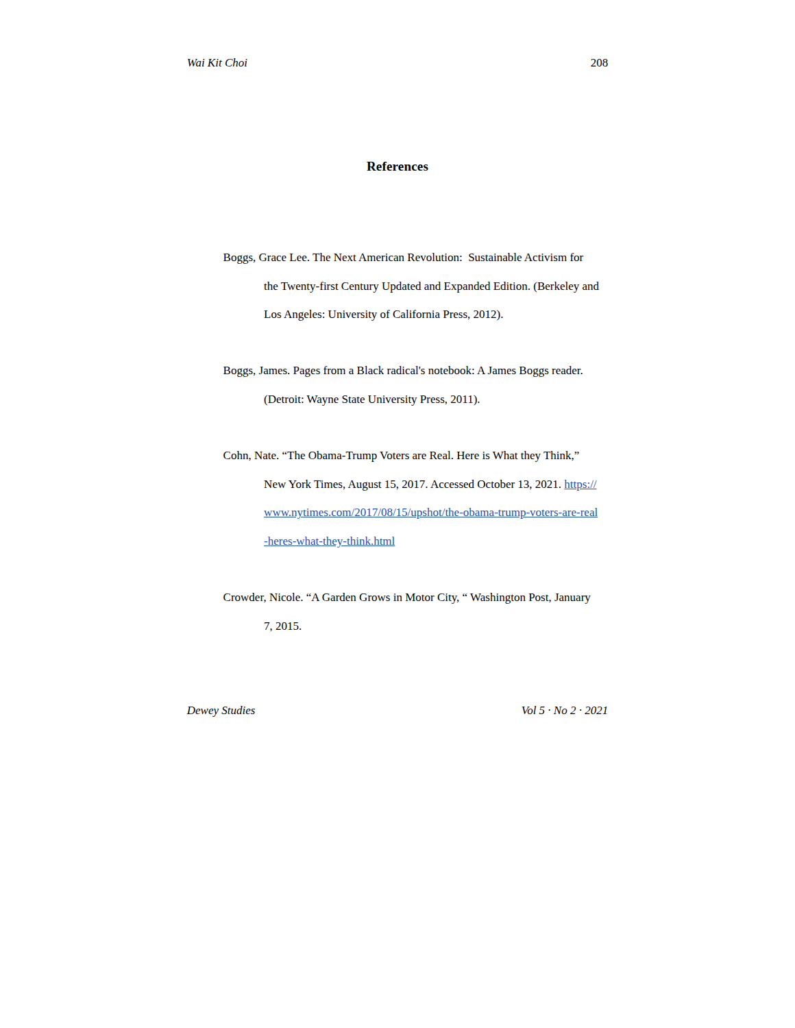Wai Kit Choi 208
References
Boggs, Grace Lee. The Next American Revolution: Sustainable Activism for the Twenty-first Century Updated and Expanded Edition. (Berkeley and Los Angeles: University of California Press, 2012).
Boggs, James. Pages from a Black radical's notebook: A James Boggs reader. (Detroit: Wayne State University Press, 2011).
Cohn, Nate. “The Obama-Trump Voters are Real. Here is What they Think,” New York Times, August 15, 2017. Accessed October 13, 2021. https://www.nytimes.com/2017/08/15/upshot/the-obama-trump-voters-are-real-heres-what-they-think.html
Crowder, Nicole. “A Garden Grows in Motor City, “ Washington Post, January 7, 2015.
Dewey Studies Vol 5 · No 2 · 2021